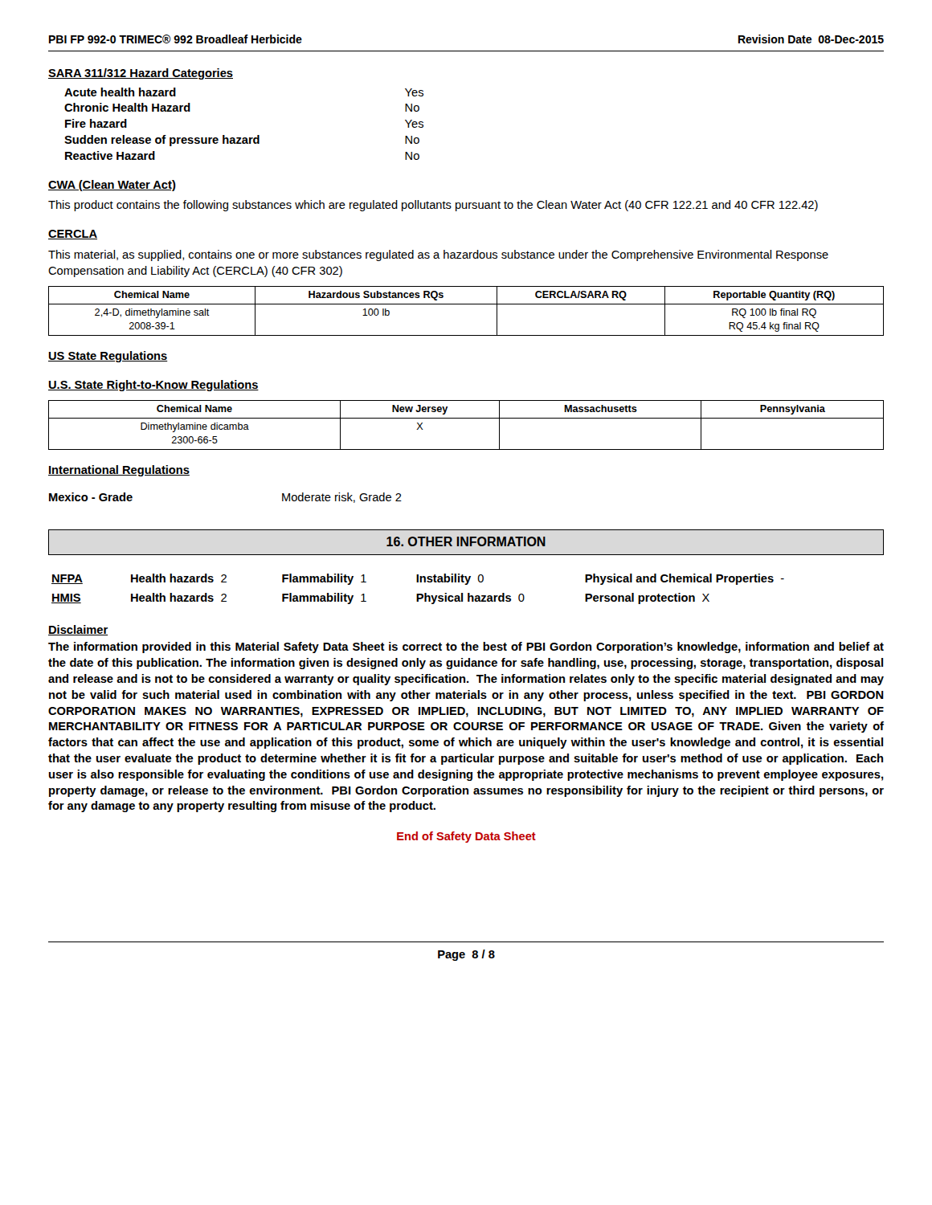PBI FP 992-0 TRIMEC® 992 Broadleaf Herbicide Revision Date 08-Dec-2015
SARA 311/312 Hazard Categories
| Acute health hazard | Yes |
| Chronic Health Hazard | No |
| Fire hazard | Yes |
| Sudden release of pressure hazard | No |
| Reactive Hazard | No |
CWA (Clean Water Act)
This product contains the following substances which are regulated pollutants pursuant to the Clean Water Act (40 CFR 122.21 and 40 CFR 122.42)
CERCLA
This material, as supplied, contains one or more substances regulated as a hazardous substance under the Comprehensive Environmental Response Compensation and Liability Act (CERCLA) (40 CFR 302)
| Chemical Name | Hazardous Substances RQs | CERCLA/SARA RQ | Reportable Quantity (RQ) |
| --- | --- | --- | --- |
| 2,4-D, dimethylamine salt 2008-39-1 | 100 lb | | RQ 100 lb final RQ RQ 45.4 kg final RQ |
US State Regulations
U.S. State Right-to-Know Regulations
| Chemical Name | New Jersey | Massachusetts | Pennsylvania |
| --- | --- | --- | --- |
| Dimethylamine dicamba 2300-66-5 | X | | |
International Regulations
Mexico - Grade Moderate risk, Grade 2
16. OTHER INFORMATION
| NFPA | Health hazards 2 | Flammability 1 | Instability 0 | Physical and Chemical Properties - |
| HMIS | Health hazards 2 | Flammability 1 | Physical hazards 0 | Personal protection X |
Disclaimer
The information provided in this Material Safety Data Sheet is correct to the best of PBI Gordon Corporation’s knowledge, information and belief at the date of this publication. The information given is designed only as guidance for safe handling, use, processing, storage, transportation, disposal and release and is not to be considered a warranty or quality specification. The information relates only to the specific material designated and may not be valid for such material used in combination with any other materials or in any other process, unless specified in the text. PBI GORDON CORPORATION MAKES NO WARRANTIES, EXPRESSED OR IMPLIED, INCLUDING, BUT NOT LIMITED TO, ANY IMPLIED WARRANTY OF MERCHANTABILITY OR FITNESS FOR A PARTICULAR PURPOSE OR COURSE OF PERFORMANCE OR USAGE OF TRADE. Given the variety of factors that can affect the use and application of this product, some of which are uniquely within the user's knowledge and control, it is essential that the user evaluate the product to determine whether it is fit for a particular purpose and suitable for user's method of use or application. Each user is also responsible for evaluating the conditions of use and designing the appropriate protective mechanisms to prevent employee exposures, property damage, or release to the environment. PBI Gordon Corporation assumes no responsibility for injury to the recipient or third persons, or for any damage to any property resulting from misuse of the product.
End of Safety Data Sheet
Page 8 / 8